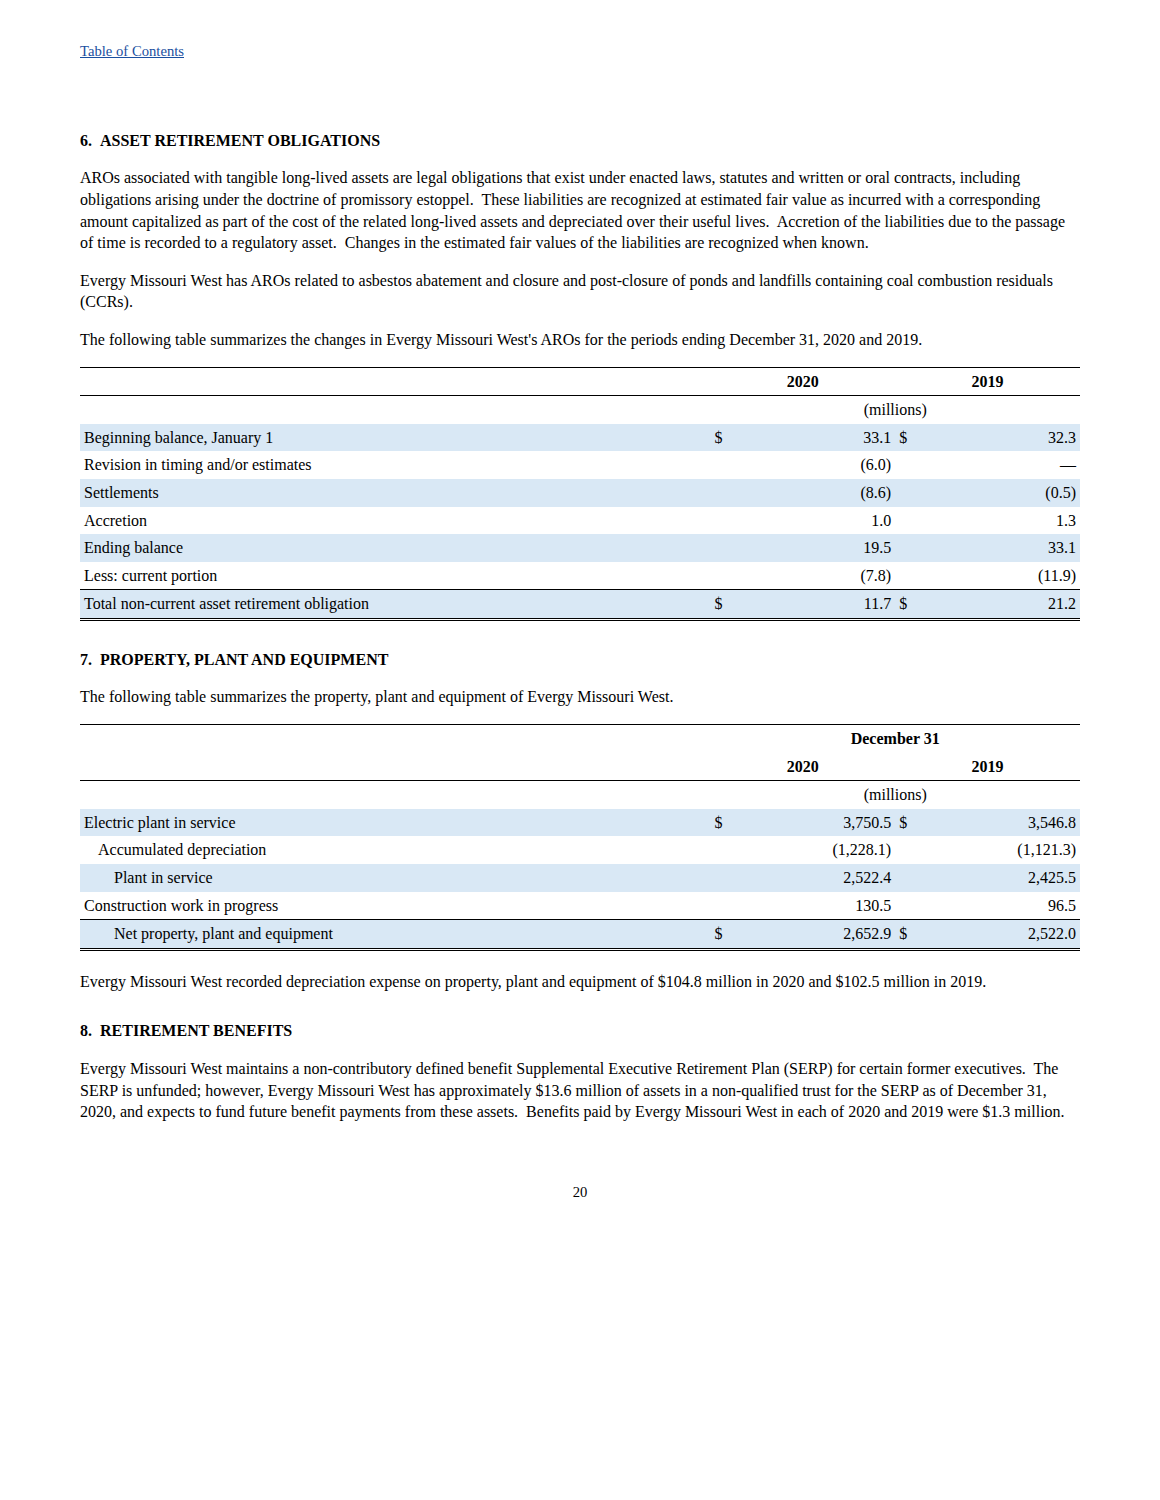Table of Contents
6. ASSET RETIREMENT OBLIGATIONS
AROs associated with tangible long-lived assets are legal obligations that exist under enacted laws, statutes and written or oral contracts, including obligations arising under the doctrine of promissory estoppel. These liabilities are recognized at estimated fair value as incurred with a corresponding amount capitalized as part of the cost of the related long-lived assets and depreciated over their useful lives. Accretion of the liabilities due to the passage of time is recorded to a regulatory asset. Changes in the estimated fair values of the liabilities are recognized when known.
Evergy Missouri West has AROs related to asbestos abatement and closure and post-closure of ponds and landfills containing coal combustion residuals (CCRs).
The following table summarizes the changes in Evergy Missouri West's AROs for the periods ending December 31, 2020 and 2019.
| | 2020 | 2019 |
| | (millions) |
| Beginning balance, January 1 | $ | 33.1 | $ | 32.3 |
| Revision in timing and/or estimates | | (6.0) | | — |
| Settlements | | (8.6) | | (0.5) |
| Accretion | | 1.0 | | 1.3 |
| Ending balance | | 19.5 | | 33.1 |
| Less: current portion | | (7.8) | | (11.9) |
| Total non-current asset retirement obligation | $ | 11.7 | $ | 21.2 |
7. PROPERTY, PLANT AND EQUIPMENT
The following table summarizes the property, plant and equipment of Evergy Missouri West.
| | December 31 |
| | 2020 | 2019 |
| | (millions) |
| Electric plant in service | $ | 3,750.5 | $ | 3,546.8 |
| Accumulated depreciation | | (1,228.1) | | (1,121.3) |
| Plant in service | | 2,522.4 | | 2,425.5 |
| Construction work in progress | | 130.5 | | 96.5 |
| Net property, plant and equipment | $ | 2,652.9 | $ | 2,522.0 |
Evergy Missouri West recorded depreciation expense on property, plant and equipment of $104.8 million in 2020 and $102.5 million in 2019.
8. RETIREMENT BENEFITS
Evergy Missouri West maintains a non-contributory defined benefit Supplemental Executive Retirement Plan (SERP) for certain former executives. The SERP is unfunded; however, Evergy Missouri West has approximately $13.6 million of assets in a non-qualified trust for the SERP as of December 31, 2020, and expects to fund future benefit payments from these assets. Benefits paid by Evergy Missouri West in each of 2020 and 2019 were $1.3 million.
20